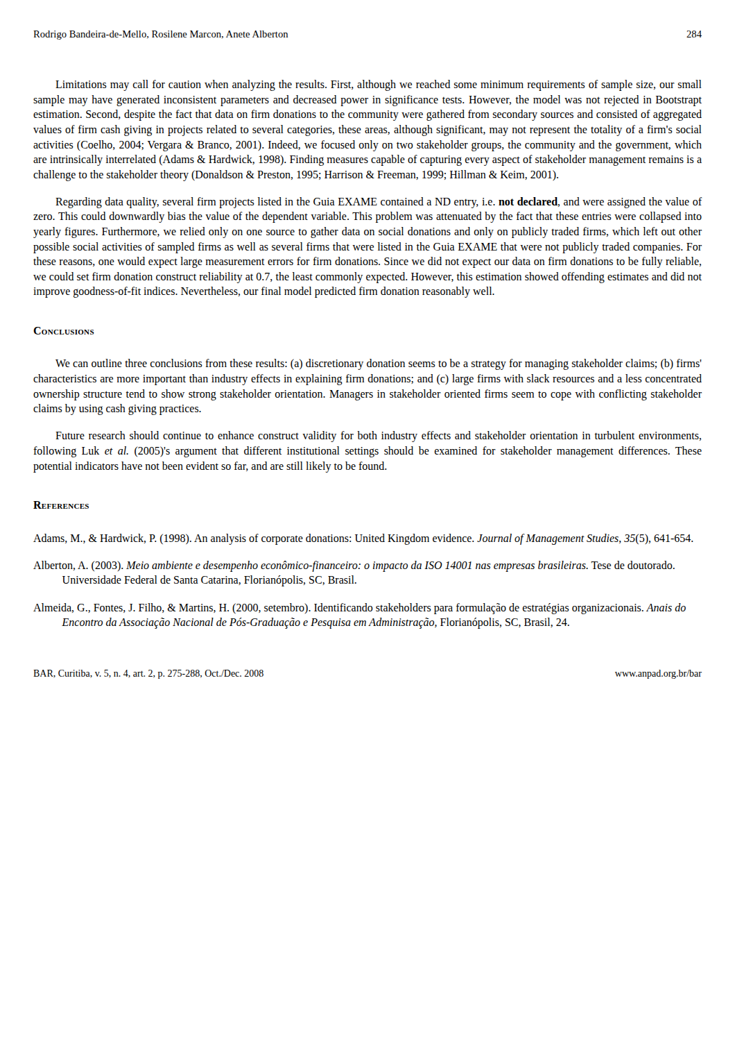Rodrigo Bandeira-de-Mello, Rosilene Marcon, Anete Alberton 284
Limitations may call for caution when analyzing the results. First, although we reached some minimum requirements of sample size, our small sample may have generated inconsistent parameters and decreased power in significance tests. However, the model was not rejected in Bootstrapt estimation. Second, despite the fact that data on firm donations to the community were gathered from secondary sources and consisted of aggregated values of firm cash giving in projects related to several categories, these areas, although significant, may not represent the totality of a firm's social activities (Coelho, 2004; Vergara & Branco, 2001). Indeed, we focused only on two stakeholder groups, the community and the government, which are intrinsically interrelated (Adams & Hardwick, 1998). Finding measures capable of capturing every aspect of stakeholder management remains is a challenge to the stakeholder theory (Donaldson & Preston, 1995; Harrison & Freeman, 1999; Hillman & Keim, 2001).
Regarding data quality, several firm projects listed in the Guia EXAME contained a ND entry, i.e. not declared, and were assigned the value of zero. This could downwardly bias the value of the dependent variable. This problem was attenuated by the fact that these entries were collapsed into yearly figures. Furthermore, we relied only on one source to gather data on social donations and only on publicly traded firms, which left out other possible social activities of sampled firms as well as several firms that were listed in the Guia EXAME that were not publicly traded companies. For these reasons, one would expect large measurement errors for firm donations. Since we did not expect our data on firm donations to be fully reliable, we could set firm donation construct reliability at 0.7, the least commonly expected. However, this estimation showed offending estimates and did not improve goodness-of-fit indices. Nevertheless, our final model predicted firm donation reasonably well.
Conclusions
We can outline three conclusions from these results: (a) discretionary donation seems to be a strategy for managing stakeholder claims; (b) firms' characteristics are more important than industry effects in explaining firm donations; and (c) large firms with slack resources and a less concentrated ownership structure tend to show strong stakeholder orientation. Managers in stakeholder oriented firms seem to cope with conflicting stakeholder claims by using cash giving practices.
Future research should continue to enhance construct validity for both industry effects and stakeholder orientation in turbulent environments, following Luk et al. (2005)'s argument that different institutional settings should be examined for stakeholder management differences. These potential indicators have not been evident so far, and are still likely to be found.
References
Adams, M., & Hardwick, P. (1998). An analysis of corporate donations: United Kingdom evidence. Journal of Management Studies, 35(5), 641-654.
Alberton, A. (2003). Meio ambiente e desempenho econômico-financeiro: o impacto da ISO 14001 nas empresas brasileiras. Tese de doutorado. Universidade Federal de Santa Catarina, Florianópolis, SC, Brasil.
Almeida, G., Fontes, J. Filho, & Martins, H. (2000, setembro). Identificando stakeholders para formulação de estratégias organizacionais. Anais do Encontro da Associação Nacional de Pós-Graduação e Pesquisa em Administração, Florianópolis, SC, Brasil, 24.
BAR, Curitiba, v. 5, n. 4, art. 2, p. 275-288, Oct./Dec. 2008 www.anpad.org.br/bar